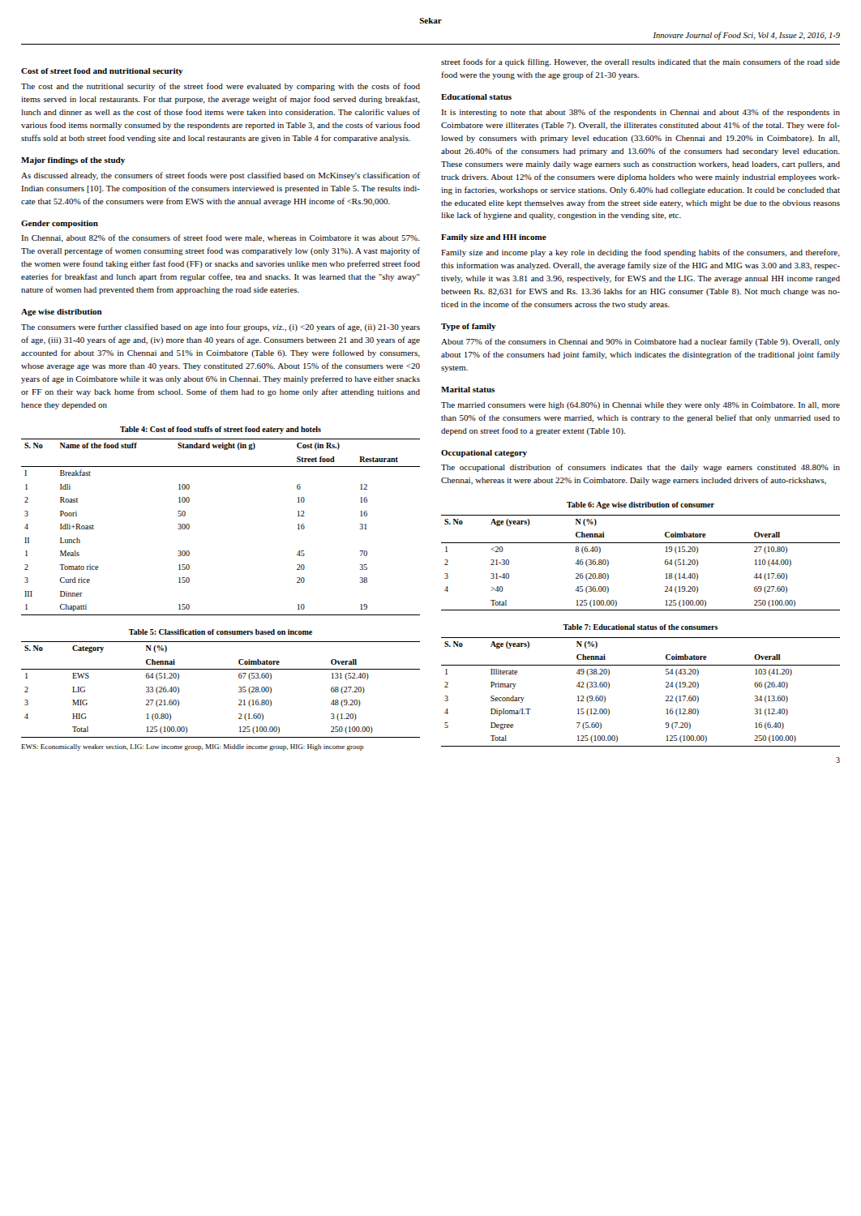Sekar
Innovare Journal of Food Sci, Vol 4, Issue 2, 2016, 1-9
Cost of street food and nutritional security
The cost and the nutritional security of the street food were evaluated by comparing with the costs of food items served in local restaurants. For that purpose, the average weight of major food served during breakfast, lunch and dinner as well as the cost of those food items were taken into consideration. The calorific values of various food items normally consumed by the respondents are reported in Table 3, and the costs of various food stuffs sold at both street food vending site and local restaurants are given in Table 4 for comparative analysis.
Major findings of the study
As discussed already, the consumers of street foods were post classified based on McKinsey's classification of Indian consumers [10]. The composition of the consumers interviewed is presented in Table 5. The results indicate that 52.40% of the consumers were from EWS with the annual average HH income of <Rs.90,000.
Gender composition
In Chennai, about 82% of the consumers of street food were male, whereas in Coimbatore it was about 57%. The overall percentage of women consuming street food was comparatively low (only 31%). A vast majority of the women were found taking either fast food (FF) or snacks and savories unlike men who preferred street food eateries for breakfast and lunch apart from regular coffee, tea and snacks. It was learned that the "shy away" nature of women had prevented them from approaching the road side eateries.
Age wise distribution
The consumers were further classified based on age into four groups, viz., (i) <20 years of age, (ii) 21-30 years of age, (iii) 31-40 years of age and, (iv) more than 40 years of age. Consumers between 21 and 30 years of age accounted for about 37% in Chennai and 51% in Coimbatore (Table 6). They were followed by consumers, whose average age was more than 40 years. They constituted 27.60%. About 15% of the consumers were <20 years of age in Coimbatore while it was only about 6% in Chennai. They mainly preferred to have either snacks or FF on their way back home from school. Some of them had to go home only after attending tuitions and hence they depended on
Table 4: Cost of food stuffs of street food eatery and hotels
| S. No | Name of the food stuff | Standard weight (in g) | Cost (in Rs.) |
| --- | --- | --- | --- |
| Street food | Restaurant |
| I | Breakfast | | | |
| 1 | Idli | 100 | 6 | 12 |
| 2 | Roast | 100 | 10 | 16 |
| 3 | Poori | 50 | 12 | 16 |
| 4 | Idli+Roast | 300 | 16 | 31 |
| II | Lunch | | | |
| 1 | Meals | 300 | 45 | 70 |
| 2 | Tomato rice | 150 | 20 | 35 |
| 3 | Curd rice | 150 | 20 | 38 |
| III | Dinner | | | |
| 1 | Chapatti | 150 | 10 | 19 |
Table 5: Classification of consumers based on income
| S. No | Category | N (%) |
| --- | --- | --- |
| Chennai | Coimbatore | Overall |
| 1 | EWS | 64 (51.20) | 67 (53.60) | 131 (52.40) |
| 2 | LIG | 33 (26.40) | 35 (28.00) | 68 (27.20) |
| 3 | MIG | 27 (21.60) | 21 (16.80) | 48 (9.20) |
| 4 | HIG | 1 (0.80) | 2 (1.60) | 3 (1.20) |
| | Total | 125 (100.00) | 125 (100.00) | 250 (100.00) |
EWS: Economically weaker section, LIG: Low income group, MIG: Middle income group, HIG: High income group
street foods for a quick filling. However, the overall results indicated that the main consumers of the road side food were the young with the age group of 21-30 years.
Educational status
It is interesting to note that about 38% of the respondents in Chennai and about 43% of the respondents in Coimbatore were illiterates (Table 7). Overall, the illiterates constituted about 41% of the total. They were followed by consumers with primary level education (33.60% in Chennai and 19.20% in Coimbatore). In all, about 26.40% of the consumers had primary and 13.60% of the consumers had secondary level education. These consumers were mainly daily wage earners such as construction workers, head loaders, cart pullers, and truck drivers. About 12% of the consumers were diploma holders who were mainly industrial employees working in factories, workshops or service stations. Only 6.40% had collegiate education. It could be concluded that the educated elite kept themselves away from the street side eatery, which might be due to the obvious reasons like lack of hygiene and quality, congestion in the vending site, etc.
Family size and HH income
Family size and income play a key role in deciding the food spending habits of the consumers, and therefore, this information was analyzed. Overall, the average family size of the HIG and MIG was 3.00 and 3.83, respectively, while it was 3.81 and 3.96, respectively, for EWS and the LIG. The average annual HH income ranged between Rs. 82,631 for EWS and Rs. 13.36 lakhs for an HIG consumer (Table 8). Not much change was noticed in the income of the consumers across the two study areas.
Type of family
About 77% of the consumers in Chennai and 90% in Coimbatore had a nuclear family (Table 9). Overall, only about 17% of the consumers had joint family, which indicates the disintegration of the traditional joint family system.
Marital status
The married consumers were high (64.80%) in Chennai while they were only 48% in Coimbatore. In all, more than 50% of the consumers were married, which is contrary to the general belief that only unmarried used to depend on street food to a greater extent (Table 10).
Occupational category
The occupational distribution of consumers indicates that the daily wage earners constituted 48.80% in Chennai, whereas it were about 22% in Coimbatore. Daily wage earners included drivers of auto-rickshaws,
Table 6: Age wise distribution of consumer
| S. No | Age (years) | N (%) |
| --- | --- | --- |
| Chennai | Coimbatore | Overall |
| 1 | <20 | 8 (6.40) | 19 (15.20) | 27 (10.80) |
| 2 | 21-30 | 46 (36.80) | 64 (51.20) | 110 (44.00) |
| 3 | 31-40 | 26 (20.80) | 18 (14.40) | 44 (17.60) |
| 4 | >40 | 45 (36.00) | 24 (19.20) | 69 (27.60) |
| | Total | 125 (100.00) | 125 (100.00) | 250 (100.00) |
Table 7: Educational status of the consumers
| S. No | Age (years) | N (%) |
| --- | --- | --- |
| Chennai | Coimbatore | Overall |
| 1 | Illiterate | 49 (38.20) | 54 (43.20) | 103 (41.20) |
| 2 | Primary | 42 (33.60) | 24 (19.20) | 66 (26.40) |
| 3 | Secondary | 12 (9.60) | 22 (17.60) | 34 (13.60) |
| 4 | Diploma/I.T | 15 (12.00) | 16 (12.80) | 31 (12.40) |
| 5 | Degree | 7 (5.60) | 9 (7.20) | 16 (6.40) |
| | Total | 125 (100.00) | 125 (100.00) | 250 (100.00) |
3